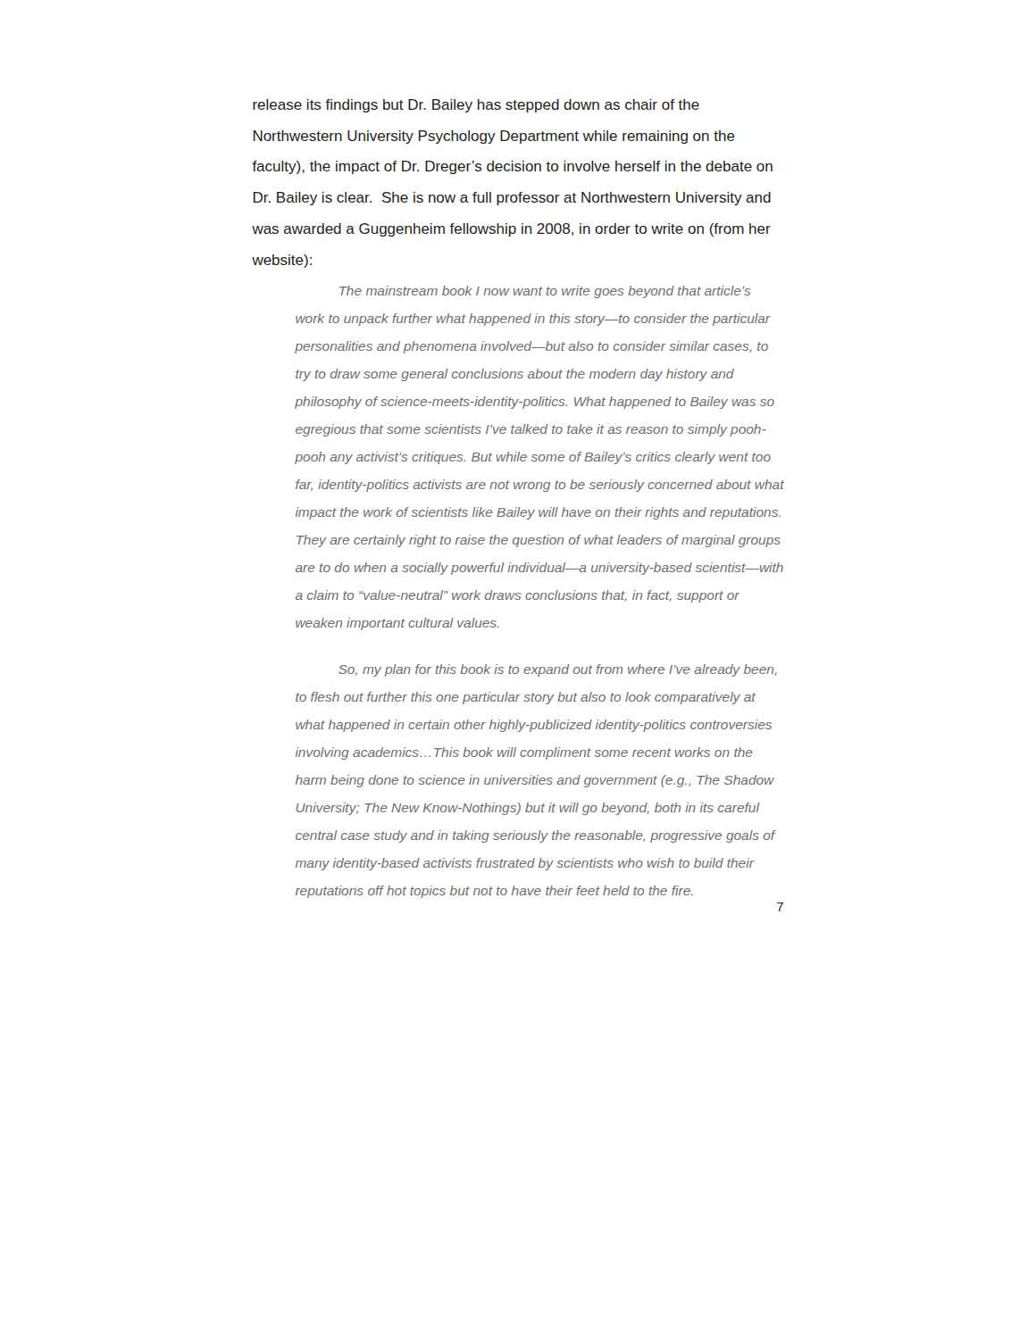release its findings but Dr. Bailey has stepped down as chair of the Northwestern University Psychology Department while remaining on the faculty), the impact of Dr. Dreger’s decision to involve herself in the debate on Dr. Bailey is clear. She is now a full professor at Northwestern University and was awarded a Guggenheim fellowship in 2008, in order to write on (from her website):
The mainstream book I now want to write goes beyond that article’s work to unpack further what happened in this story—to consider the particular personalities and phenomena involved—but also to consider similar cases, to try to draw some general conclusions about the modern day history and philosophy of science-meets-identity-politics. What happened to Bailey was so egregious that some scientists I’ve talked to take it as reason to simply pooh-pooh any activist’s critiques. But while some of Bailey’s critics clearly went too far, identity-politics activists are not wrong to be seriously concerned about what impact the work of scientists like Bailey will have on their rights and reputations. They are certainly right to raise the question of what leaders of marginal groups are to do when a socially powerful individual—a university-based scientist—with a claim to “value-neutral” work draws conclusions that, in fact, support or weaken important cultural values.
So, my plan for this book is to expand out from where I’ve already been, to flesh out further this one particular story but also to look comparatively at what happened in certain other highly-publicized identity-politics controversies involving academics…This book will compliment some recent works on the harm being done to science in universities and government (e.g., The Shadow University; The New Know-Nothings) but it will go beyond, both in its careful central case study and in taking seriously the reasonable, progressive goals of many identity-based activists frustrated by scientists who wish to build their reputations off hot topics but not to have their feet held to the fire.
7